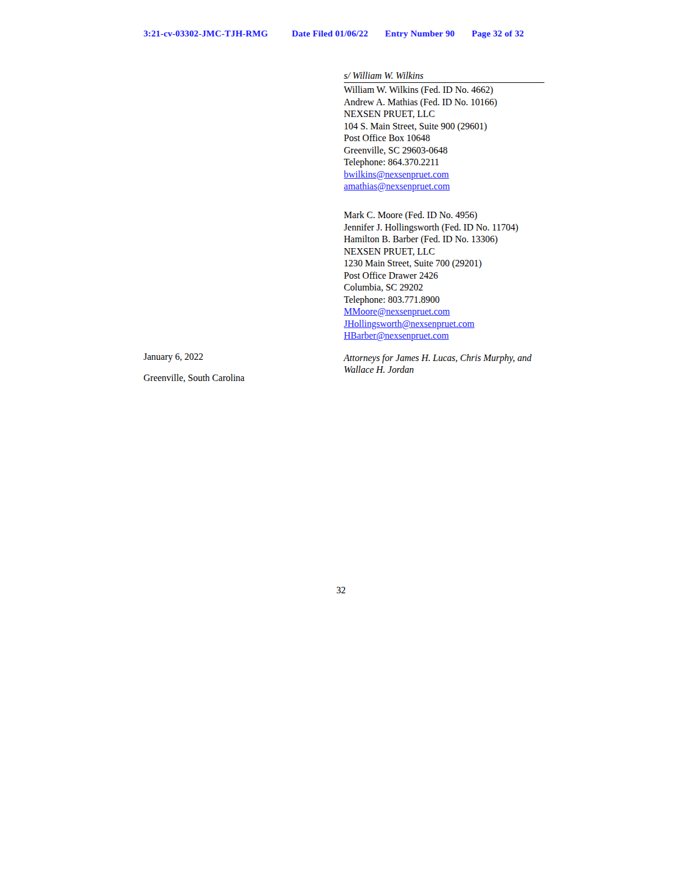3:21-cv-03302-JMC-TJH-RMG Date Filed 01/06/22 Entry Number 90 Page 32 of 32
s/ William W. Wilkins
William W. Wilkins (Fed. ID No. 4662)
Andrew A. Mathias (Fed. ID No. 10166)
NEXSEN PRUET, LLC
104 S. Main Street, Suite 900 (29601)
Post Office Box 10648
Greenville, SC 29603-0648
Telephone: 864.370.2211
bwilkins@nexsenpruet.com
amathias@nexsenpruet.com
Mark C. Moore (Fed. ID No. 4956)
Jennifer J. Hollingsworth (Fed. ID No. 11704)
Hamilton B. Barber (Fed. ID No. 13306)
NEXSEN PRUET, LLC
1230 Main Street, Suite 700 (29201)
Post Office Drawer 2426
Columbia, SC 29202
Telephone: 803.771.8900
MMoore@nexsenpruet.com
JHollingsworth@nexsenpruet.com
HBarber@nexsenpruet.com
Attorneys for James H. Lucas, Chris Murphy, and
Wallace H. Jordan
January 6, 2022
Greenville, South Carolina
32